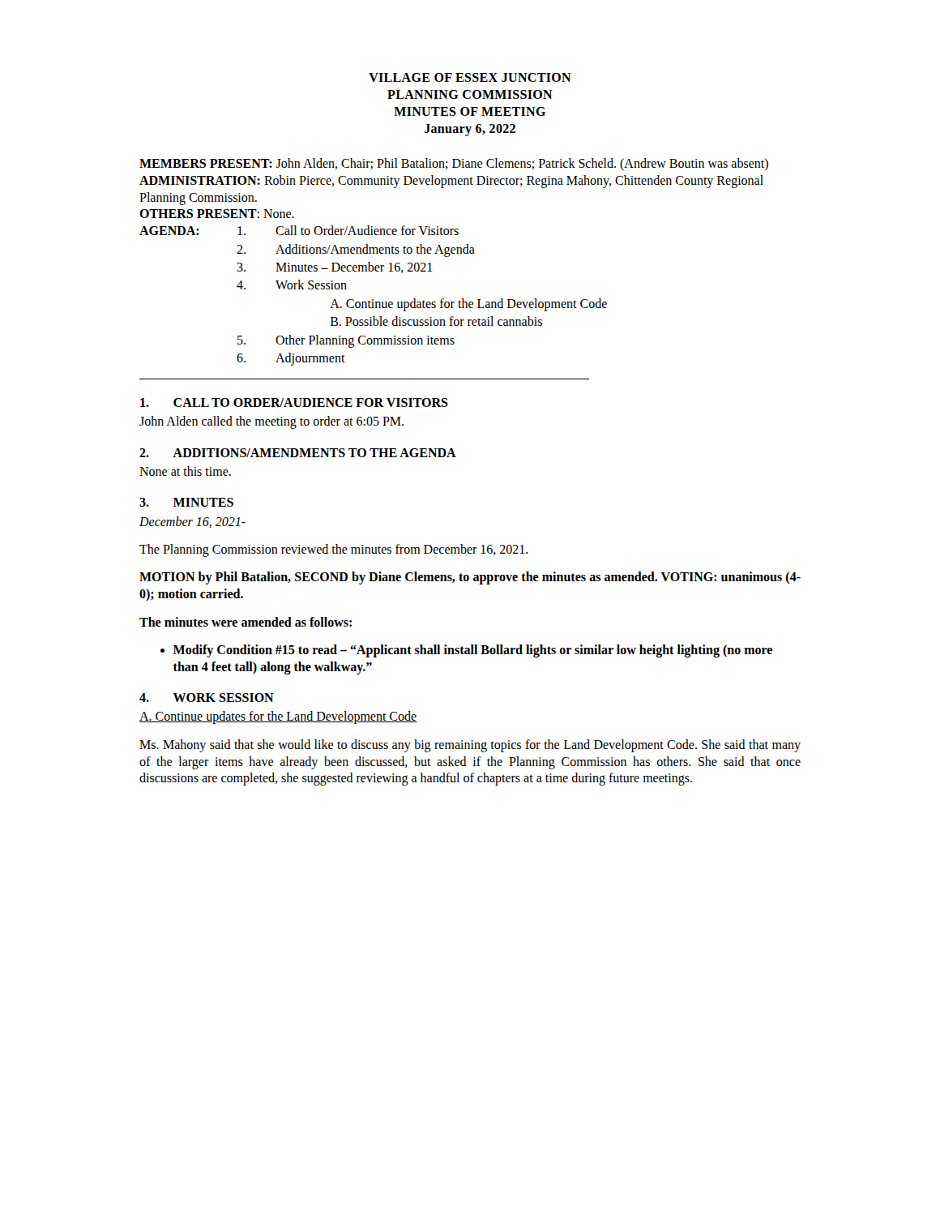VILLAGE OF ESSEX JUNCTION
PLANNING COMMISSION
MINUTES OF MEETING
January 6, 2022
MEMBERS PRESENT: John Alden, Chair; Phil Batalion; Diane Clemens; Patrick Scheld. (Andrew Boutin was absent)
ADMINISTRATION: Robin Pierce, Community Development Director; Regina Mahony, Chittenden County Regional Planning Commission.
OTHERS PRESENT: None.
AGENDA:
1.
Call to Order/Audience for Visitors
2.
Additions/Amendments to the Agenda
3.
Minutes – December 16, 2021
4.
Work Session
A. Continue updates for the Land Development Code
B. Possible discussion for retail cannabis
5.
Other Planning Commission items
6.
Adjournment
1. CALL TO ORDER/AUDIENCE FOR VISITORS
John Alden called the meeting to order at 6:05 PM.
2. ADDITIONS/AMENDMENTS TO THE AGENDA
None at this time.
3. MINUTES
December 16, 2021-
The Planning Commission reviewed the minutes from December 16, 2021.
MOTION by Phil Batalion, SECOND by Diane Clemens, to approve the minutes as amended. VOTING: unanimous (4-0); motion carried.
The minutes were amended as follows:
Modify Condition #15 to read – “Applicant shall install Bollard lights or similar low height lighting (no more than 4 feet tall) along the walkway.”
4. WORK SESSION
A. Continue updates for the Land Development Code
Ms. Mahony said that she would like to discuss any big remaining topics for the Land Development Code. She said that many of the larger items have already been discussed, but asked if the Planning Commission has others. She said that once discussions are completed, she suggested reviewing a handful of chapters at a time during future meetings.